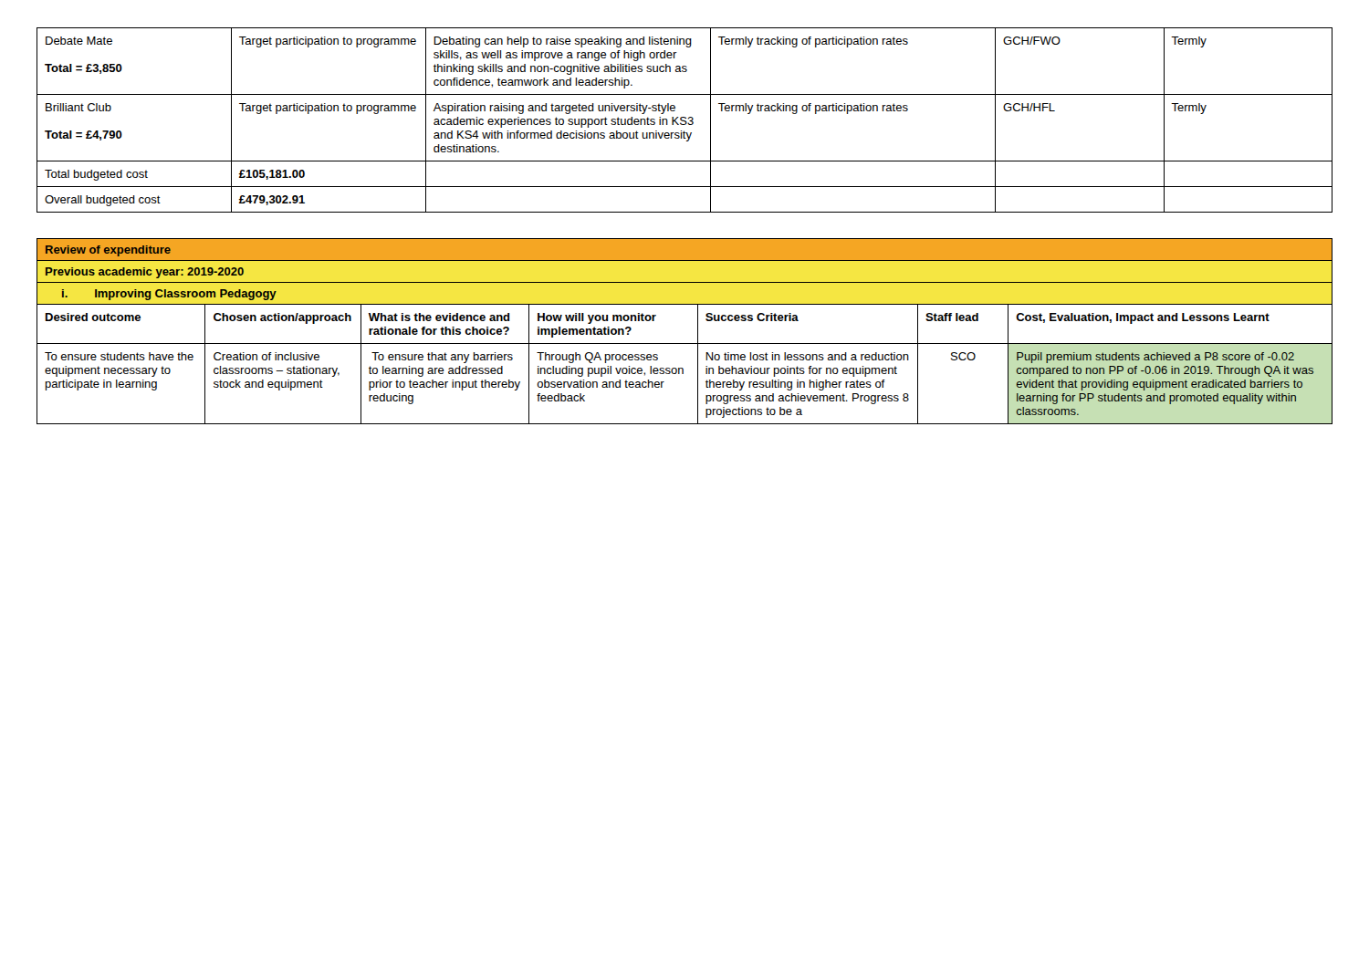| Debate Mate Total = £3,850 | Target participation to programme | Debating can help to raise speaking and listening skills, as well as improve a range of high order thinking skills and non-cognitive abilities such as confidence, teamwork and leadership. | Termly tracking of participation rates | GCH/FWO | Termly |
| Brilliant Club Total = £4,790 | Target participation to programme | Aspiration raising and targeted university-style academic experiences to support students in KS3 and KS4 with informed decisions about university destinations. | Termly tracking of participation rates | GCH/HFL | Termly |
| Total budgeted cost | £105,181.00 | | | | |
| Overall budgeted cost | £479,302.91 | | | | |
| Review of expenditure |
| Previous academic year: 2019-2020 |
| i. Improving Classroom Pedagogy |
| Desired outcome | Chosen action/approach | What is the evidence and rationale for this choice? | How will you monitor implementation? | Success Criteria | Staff lead | Cost, Evaluation, Impact and Lessons Learnt |
| To ensure students have the equipment necessary to participate in learning | Creation of inclusive classrooms – stationary, stock and equipment | To ensure that any barriers to learning are addressed prior to teacher input thereby reducing | Through QA processes including pupil voice, lesson observation and teacher feedback | No time lost in lessons and a reduction in behaviour points for no equipment thereby resulting in higher rates of progress and achievement. Progress 8 projections to be a | SCO | Pupil premium students achieved a P8 score of -0.02 compared to non PP of -0.06 in 2019. Through QA it was evident that providing equipment eradicated barriers to learning for PP students and promoted equality within classrooms. |